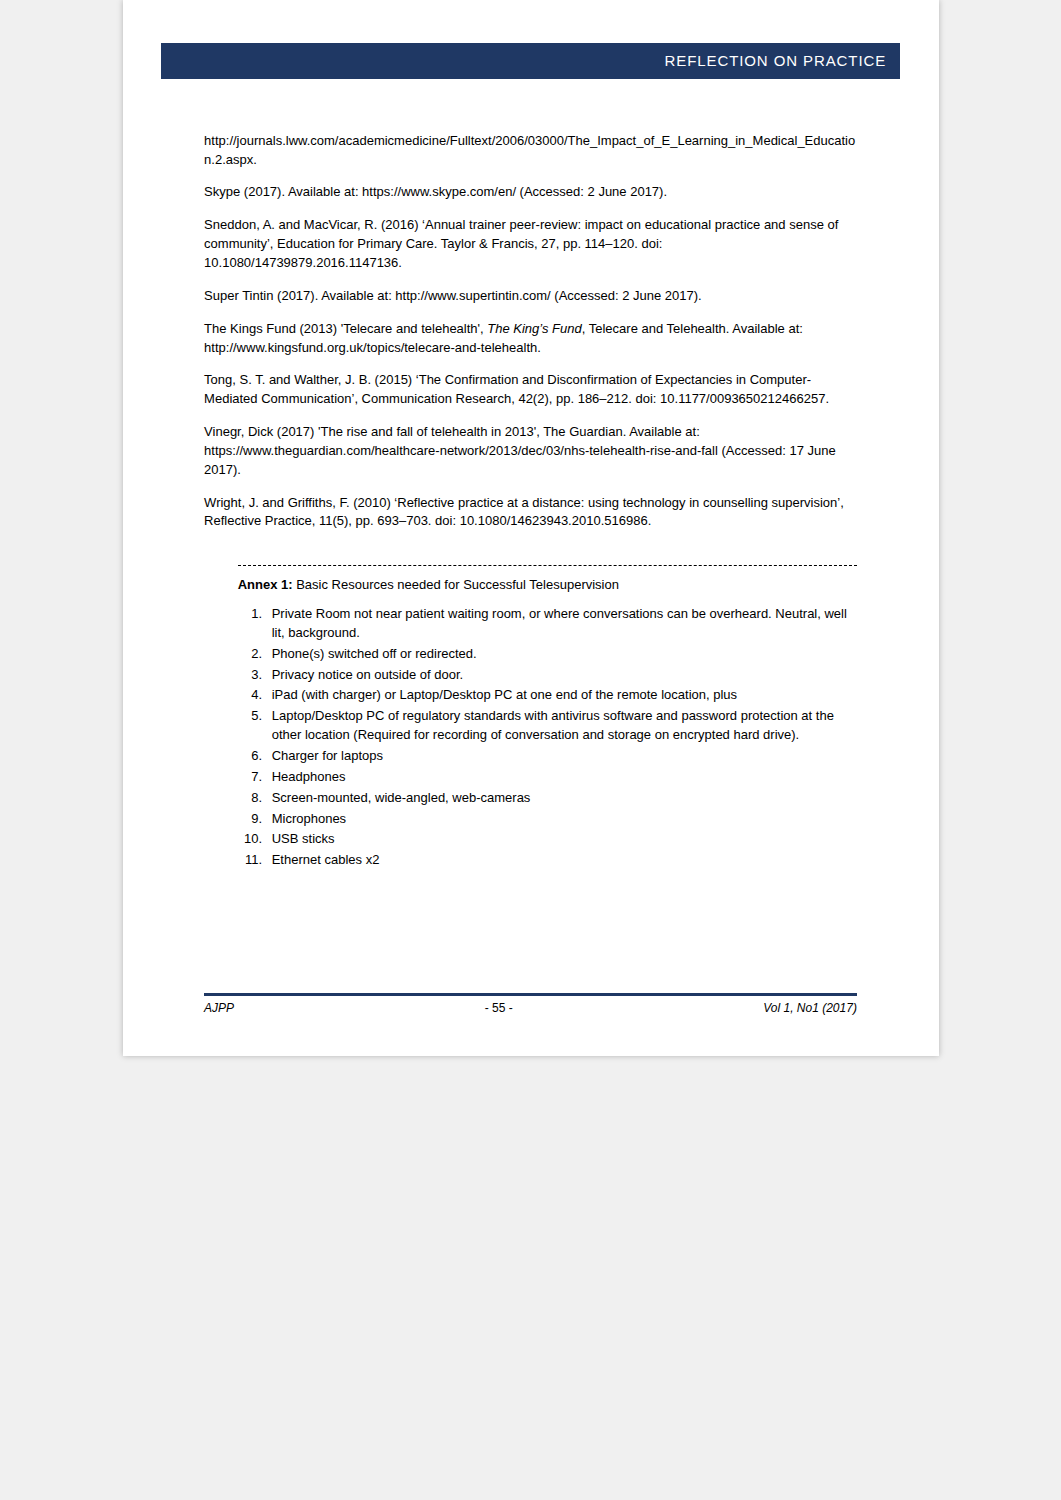Reflection on Practice
http://journals.lww.com/academicmedicine/Fulltext/2006/03000/The_Impact_of_E_Learning_in_Medical_Education.2.aspx.
Skype (2017). Available at: https://www.skype.com/en/ (Accessed: 2 June 2017).
Sneddon, A. and MacVicar, R. (2016) ‘Annual trainer peer-review: impact on educational practice and sense of community’, Education for Primary Care. Taylor & Francis, 27, pp. 114–120. doi: 10.1080/14739879.2016.1147136.
Super Tintin (2017). Available at: http://www.supertintin.com/ (Accessed: 2 June 2017).
The Kings Fund (2013) 'Telecare and telehealth', The King’s Fund, Telecare and Telehealth. Available at: http://www.kingsfund.org.uk/topics/telecare-and-telehealth.
Tong, S. T. and Walther, J. B. (2015) ‘The Confirmation and Disconfirmation of Expectancies in Computer- Mediated Communication’, Communication Research, 42(2), pp. 186–212. doi: 10.1177/0093650212466257.
Vinegr, Dick (2017) 'The rise and fall of telehealth in 2013', The Guardian. Available at: https://www.theguardian.com/healthcare-network/2013/dec/03/nhs-telehealth-rise-and-fall (Accessed: 17 June 2017).
Wright, J. and Griffiths, F. (2010) ‘Reflective practice at a distance: using technology in counselling supervision’, Reflective Practice, 11(5), pp. 693–703. doi: 10.1080/14623943.2010.516986.
Annex 1: Basic Resources needed for Successful Telesupervision
Private Room not near patient waiting room, or where conversations can be overheard. Neutral, well lit, background.
Phone(s) switched off or redirected.
Privacy notice on outside of door.
iPad (with charger) or Laptop/Desktop PC at one end of the remote location, plus
Laptop/Desktop PC of regulatory standards with antivirus software and password protection at the other location (Required for recording of conversation and storage on encrypted hard drive).
Charger for laptops
Headphones
Screen-mounted, wide-angled, web-cameras
Microphones
USB sticks
Ethernet cables x2
AJPP - 55 - Vol 1, No1 (2017)